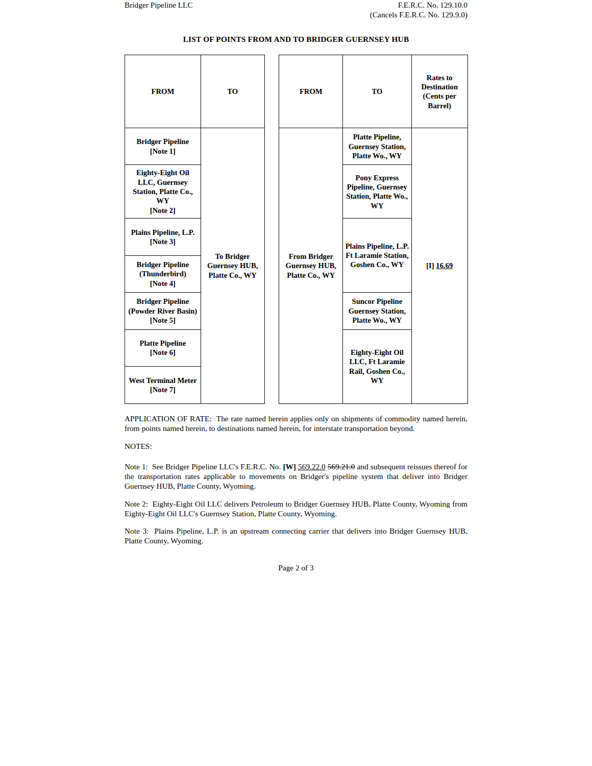Bridger Pipeline LLC
F.E.R.C. No. 129.10.0
(Cancels F.E.R.C. No. 129.9.0)
LIST OF POINTS FROM AND TO BRIDGER GUERNSEY HUB
| FROM | TO | | FROM | TO | Rates to Destination (Cents per Barrel) |
| --- | --- | --- | --- | --- | --- |
| Bridger Pipeline [Note 1] | To Bridger Guernsey HUB, Platte Co., WY | | From Bridger Guernsey HUB, Platte Co., WY | Platte Pipeline, Guernsey Station, Platte Wo., WY | [I] 16.69 |
| Eighty-Eight Oil LLC, Guernsey Station, Platte Co., WY [Note 2] | | Pony Express Pipeline, Guernsey Station, Platte Wo., WY |
| Plains Pipeline, L.P. [Note 3] | | Plains Pipeline, L.P. Ft Laramie Station, Goshen Co., WY |
| Bridger Pipeline (Thunderbird) [Note 4] | |
| Bridger Pipeline (Powder River Basin) [Note 5] | | Suncor Pipeline Guernsey Station, Platte Wo., WY |
| Platte Pipeline [Note 6] | | Eighty-Eight Oil LLC, Ft Laramie Rail, Goshen Co., WY |
| West Terminal Meter [Note 7] | |
APPLICATION OF RATE: The rate named herein applies only on shipments of commodity named herein, from points named herein, to destinations named herein, for interstate transportation beyond.
NOTES:
Note 1: See Bridger Pipeline LLC's F.E.R.C. No. [W] 569.22.0 569.21.0 and subsequent reissues thereof for the transportation rates applicable to movements on Bridger's pipeline system that deliver into Bridger Guernsey HUB, Platte County, Wyoming.
Note 2: Eighty-Eight Oil LLC delivers Petroleum to Bridger Guernsey HUB, Platte County, Wyoming from Eighty-Eight Oil LLC's Guernsey Station, Platte County, Wyoming.
Note 3: Plains Pipeline, L.P. is an upstream connecting carrier that delivers into Bridger Guernsey HUB, Platte County, Wyoming.
Page 2 of 3